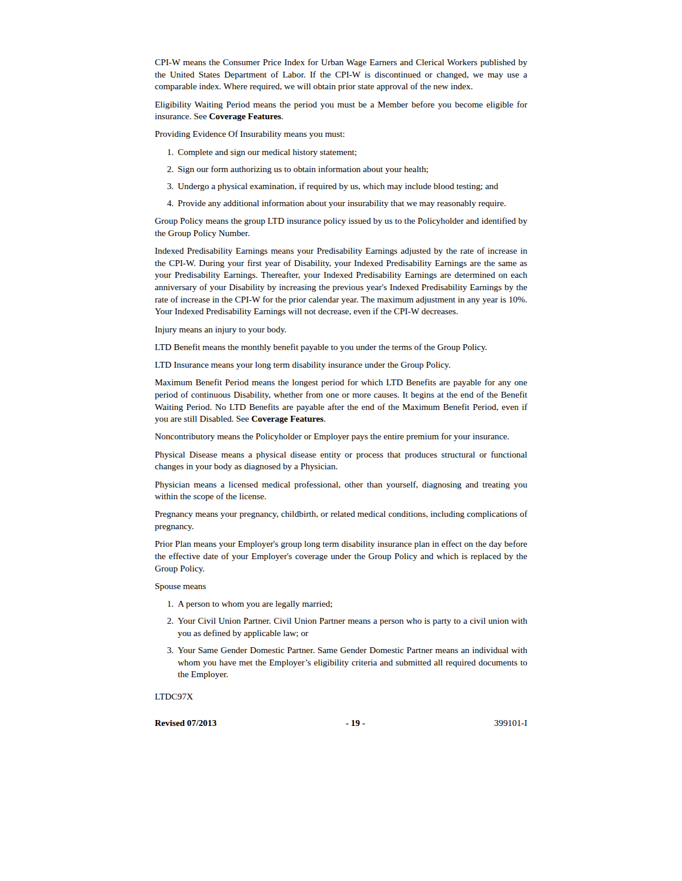CPI-W means the Consumer Price Index for Urban Wage Earners and Clerical Workers published by the United States Department of Labor. If the CPI-W is discontinued or changed, we may use a comparable index. Where required, we will obtain prior state approval of the new index.
Eligibility Waiting Period means the period you must be a Member before you become eligible for insurance. See Coverage Features.
Providing Evidence Of Insurability means you must:
Complete and sign our medical history statement;
Sign our form authorizing us to obtain information about your health;
Undergo a physical examination, if required by us, which may include blood testing; and
Provide any additional information about your insurability that we may reasonably require.
Group Policy means the group LTD insurance policy issued by us to the Policyholder and identified by the Group Policy Number.
Indexed Predisability Earnings means your Predisability Earnings adjusted by the rate of increase in the CPI-W. During your first year of Disability, your Indexed Predisability Earnings are the same as your Predisability Earnings. Thereafter, your Indexed Predisability Earnings are determined on each anniversary of your Disability by increasing the previous year's Indexed Predisability Earnings by the rate of increase in the CPI-W for the prior calendar year. The maximum adjustment in any year is 10%. Your Indexed Predisability Earnings will not decrease, even if the CPI-W decreases.
Injury means an injury to your body.
LTD Benefit means the monthly benefit payable to you under the terms of the Group Policy.
LTD Insurance means your long term disability insurance under the Group Policy.
Maximum Benefit Period means the longest period for which LTD Benefits are payable for any one period of continuous Disability, whether from one or more causes. It begins at the end of the Benefit Waiting Period. No LTD Benefits are payable after the end of the Maximum Benefit Period, even if you are still Disabled. See Coverage Features.
Noncontributory means the Policyholder or Employer pays the entire premium for your insurance.
Physical Disease means a physical disease entity or process that produces structural or functional changes in your body as diagnosed by a Physician.
Physician means a licensed medical professional, other than yourself, diagnosing and treating you within the scope of the license.
Pregnancy means your pregnancy, childbirth, or related medical conditions, including complications of pregnancy.
Prior Plan means your Employer's group long term disability insurance plan in effect on the day before the effective date of your Employer's coverage under the Group Policy and which is replaced by the Group Policy.
Spouse means
A person to whom you are legally married;
Your Civil Union Partner. Civil Union Partner means a person who is party to a civil union with you as defined by applicable law; or
Your Same Gender Domestic Partner. Same Gender Domestic Partner means an individual with whom you have met the Employer’s eligibility criteria and submitted all required documents to the Employer.
LTDC97X
Revised 07/2013
- 19 -
399101-I